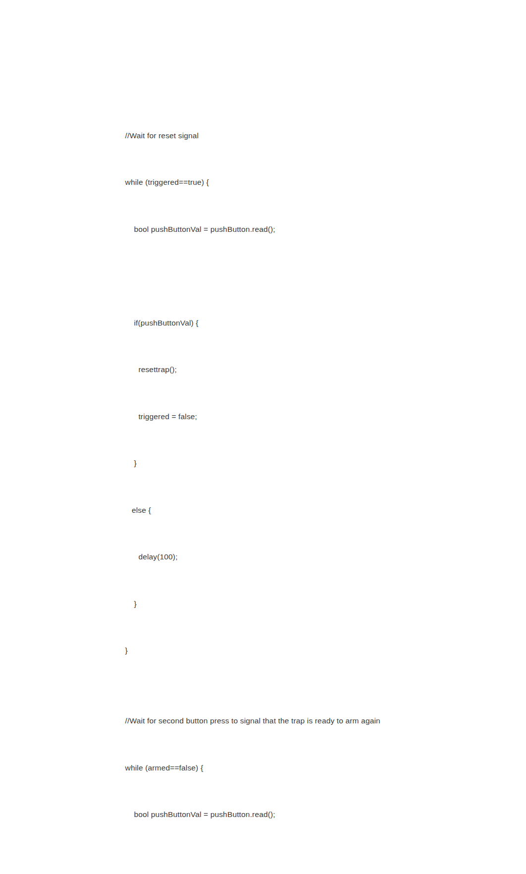//Wait for reset signal

while (triggered==true) {

    bool pushButtonVal = pushButton.read();



    if(pushButtonVal) {

      resettrap();

      triggered = false;

    }

   else {

      delay(100);

    }

}


//Wait for second button press to signal that the trap is ready to arm again

while (armed==false) {

    bool pushButtonVal = pushButton.read();